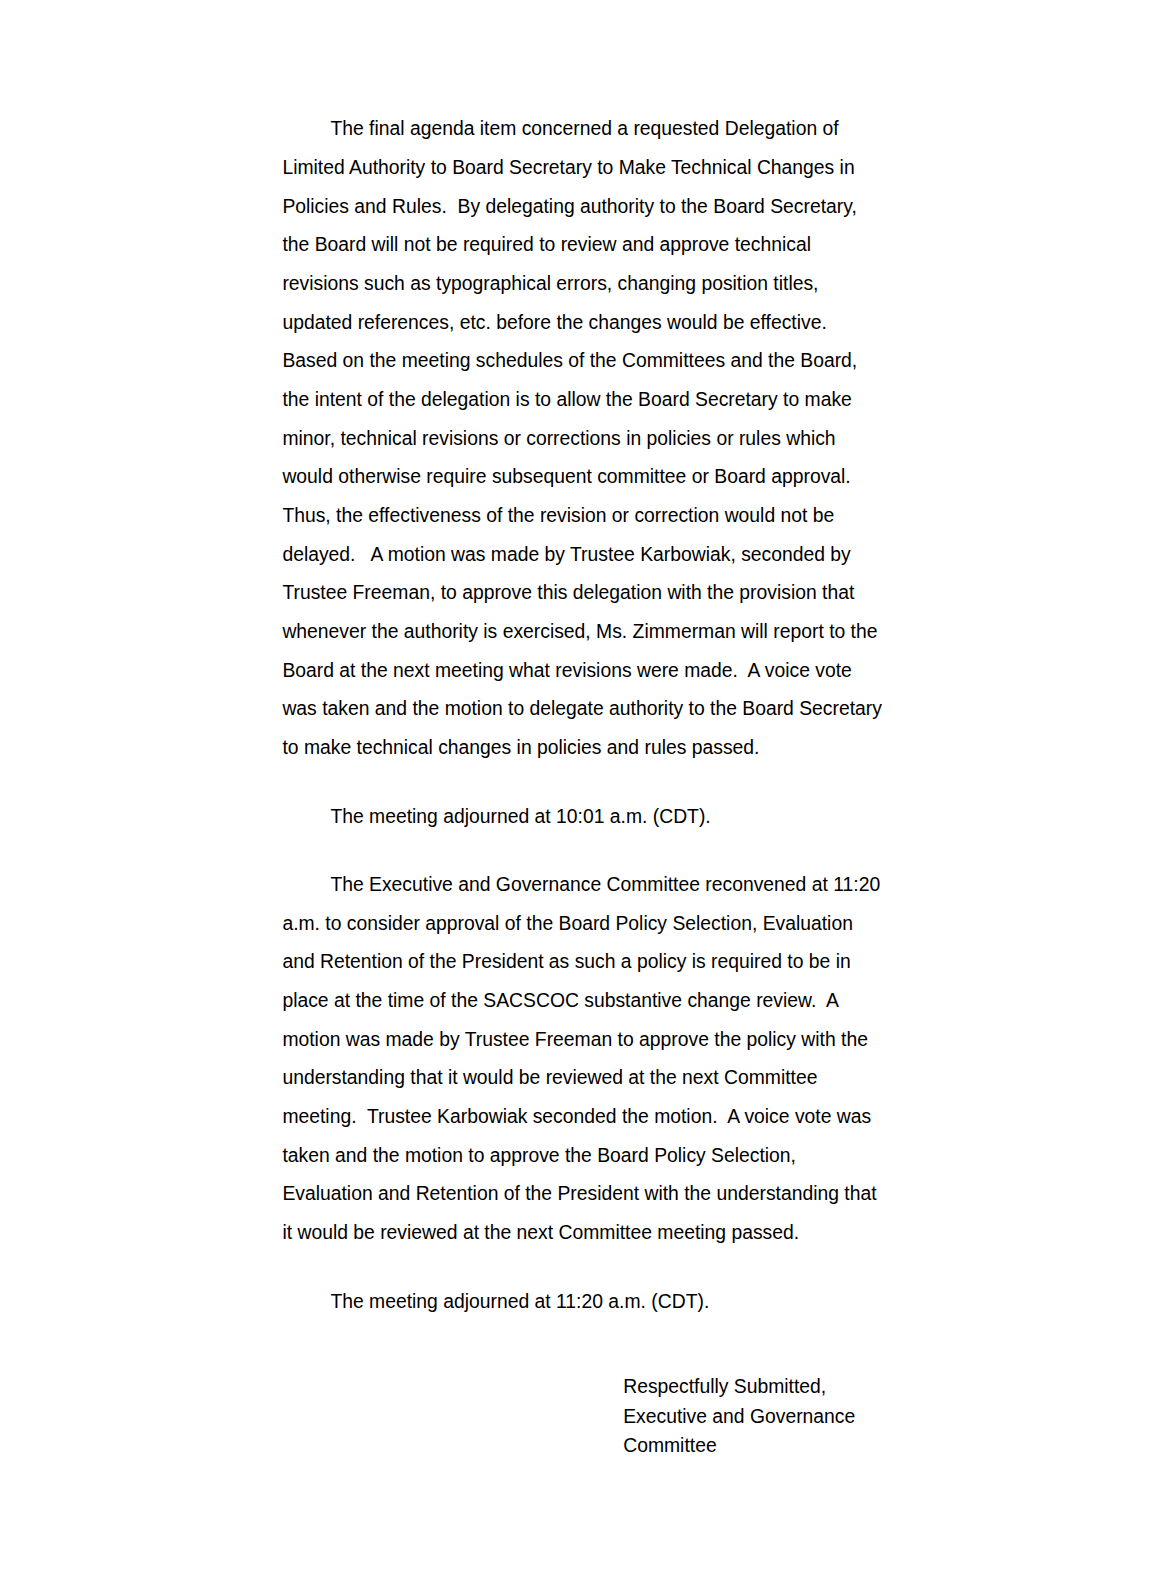The final agenda item concerned a requested Delegation of Limited Authority to Board Secretary to Make Technical Changes in Policies and Rules. By delegating authority to the Board Secretary, the Board will not be required to review and approve technical revisions such as typographical errors, changing position titles, updated references, etc. before the changes would be effective. Based on the meeting schedules of the Committees and the Board, the intent of the delegation is to allow the Board Secretary to make minor, technical revisions or corrections in policies or rules which would otherwise require subsequent committee or Board approval. Thus, the effectiveness of the revision or correction would not be delayed. A motion was made by Trustee Karbowiak, seconded by Trustee Freeman, to approve this delegation with the provision that whenever the authority is exercised, Ms. Zimmerman will report to the Board at the next meeting what revisions were made. A voice vote was taken and the motion to delegate authority to the Board Secretary to make technical changes in policies and rules passed.
The meeting adjourned at 10:01 a.m. (CDT).
The Executive and Governance Committee reconvened at 11:20 a.m. to consider approval of the Board Policy Selection, Evaluation and Retention of the President as such a policy is required to be in place at the time of the SACSCOC substantive change review. A motion was made by Trustee Freeman to approve the policy with the understanding that it would be reviewed at the next Committee meeting. Trustee Karbowiak seconded the motion. A voice vote was taken and the motion to approve the Board Policy Selection, Evaluation and Retention of the President with the understanding that it would be reviewed at the next Committee meeting passed.
The meeting adjourned at 11:20 a.m. (CDT).
Respectfully Submitted, Executive and Governance Committee